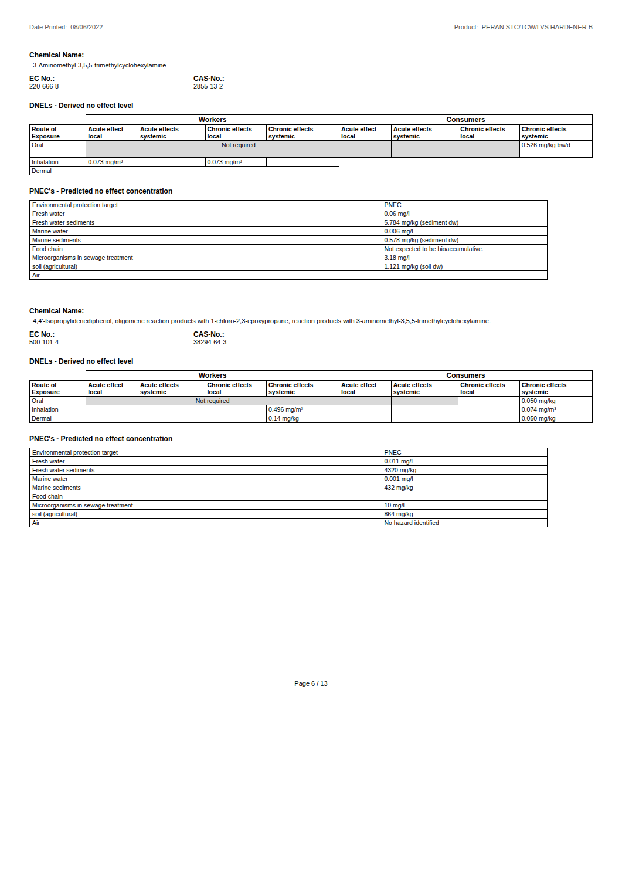Date Printed: 08/06/2022
Product: PERAN STC/TCW/LVS HARDENER B
Chemical Name:
3-Aminomethyl-3,5,5-trimethylcyclohexylamine
EC No.:
220-666-8
CAS-No.:
2855-13-2
DNELs - Derived no effect level
| | Workers | Consumers |
| Route of Exposure | Acute effect local | Acute effects systemic | Chronic effects local | Chronic effects systemic | Acute effect local | Acute effects systemic | Chronic effects local | Chronic effects systemic |
| Oral | Not required | | | 0.526 mg/kg bw/d |
| Inhalation | 0.073 mg/m³ | | 0.073 mg/m³ | | | | | |
| Dermal | | | | | | | | |
PNEC's - Predicted no effect concentration
| Environmental protection target | PNEC |
| Fresh water | 0.06 mg/l |
| Fresh water sediments | 5.784 mg/kg (sediment dw) |
| Marine water | 0.006 mg/l |
| Marine sediments | 0.578 mg/kg (sediment dw) |
| Food chain | Not expected to be bioaccumulative. |
| Microorganisms in sewage treatment | 3.18 mg/l |
| soil (agricultural) | 1.121 mg/kg (soil dw) |
| Air | |
Chemical Name:
4,4'-Isopropylidenediphenol, oligomeric reaction products with 1-chloro-2,3-epoxypropane, reaction products with 3-aminomethyl-3,5,5-trimethylcyclohexylamine.
EC No.:
500-101-4
CAS-No.:
38294-64-3
DNELs - Derived no effect level
| | Workers | Consumers |
| Route of Exposure | Acute effect local | Acute effects systemic | Chronic effects local | Chronic effects systemic | Acute effect local | Acute effects systemic | Chronic effects local | Chronic effects systemic |
| Oral | Not required | | | | 0.050 mg/kg |
| Inhalation | | | | 0.496 mg/m³ | | | | 0.074 mg/m³ |
| Dermal | | | | 0.14 mg/kg | | | | 0.050 mg/kg |
PNEC's - Predicted no effect concentration
| Environmental protection target | PNEC |
| Fresh water | 0.011 mg/l |
| Fresh water sediments | 4320 mg/kg |
| Marine water | 0.001 mg/l |
| Marine sediments | 432 mg/kg |
| Food chain | |
| Microorganisms in sewage treatment | 10 mg/l |
| soil (agricultural) | 864 mg/kg |
| Air | No hazard identified |
Page 6 / 13